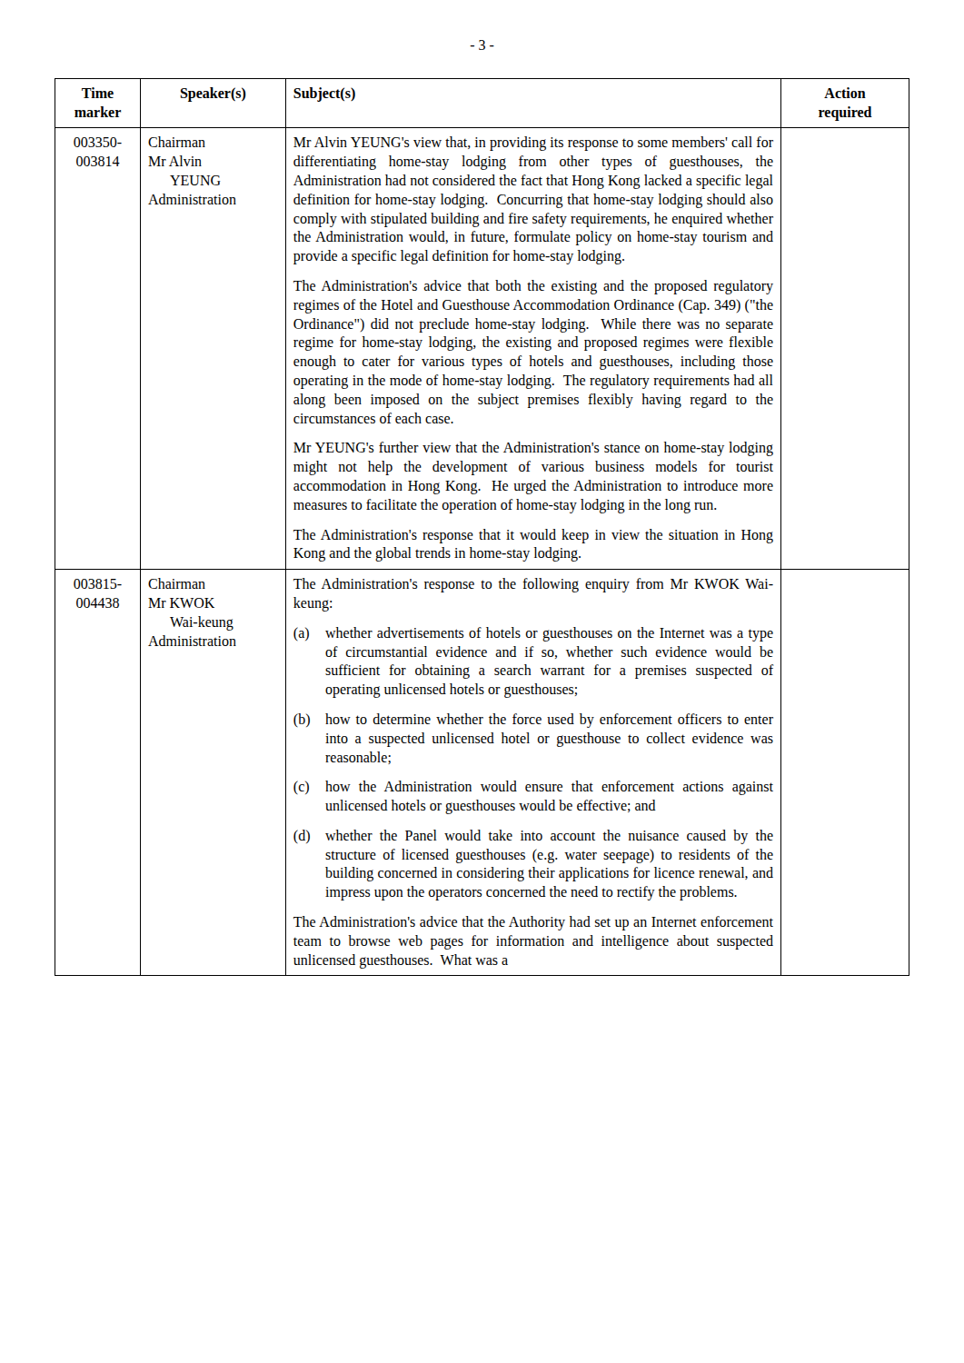- 3 -
| Time marker | Speaker(s) | Subject(s) | Action required |
| --- | --- | --- | --- |
| 003350- 003814 | Chairman Mr Alvin YEUNG Administration | Mr Alvin YEUNG's view that, in providing its response to some members' call for differentiating home-stay lodging from other types of guesthouses, the Administration had not considered the fact that Hong Kong lacked a specific legal definition for home-stay lodging. Concurring that home-stay lodging should also comply with stipulated building and fire safety requirements, he enquired whether the Administration would, in future, formulate policy on home-stay tourism and provide a specific legal definition for home-stay lodging. The Administration's advice that both the existing and the proposed regulatory regimes of the Hotel and Guesthouse Accommodation Ordinance (Cap. 349) ("the Ordinance") did not preclude home-stay lodging. While there was no separate regime for home-stay lodging, the existing and proposed regimes were flexible enough to cater for various types of hotels and guesthouses, including those operating in the mode of home-stay lodging. The regulatory requirements had all along been imposed on the subject premises flexibly having regard to the circumstances of each case. Mr YEUNG's further view that the Administration's stance on home-stay lodging might not help the development of various business models for tourist accommodation in Hong Kong. He urged the Administration to introduce more measures to facilitate the operation of home-stay lodging in the long run. The Administration's response that it would keep in view the situation in Hong Kong and the global trends in home-stay lodging. | |
| 003815- 004438 | Chairman Mr KWOK Wai-keung Administration | The Administration's response to the following enquiry from Mr KWOK Wai-keung: (a) whether advertisements of hotels or guesthouses on the Internet was a type of circumstantial evidence and if so, whether such evidence would be sufficient for obtaining a search warrant for a premises suspected of operating unlicensed hotels or guesthouses; (b) how to determine whether the force used by enforcement officers to enter into a suspected unlicensed hotel or guesthouse to collect evidence was reasonable; (c) how the Administration would ensure that enforcement actions against unlicensed hotels or guesthouses would be effective; and (d) whether the Panel would take into account the nuisance caused by the structure of licensed guesthouses (e.g. water seepage) to residents of the building concerned in considering their applications for licence renewal, and impress upon the operators concerned the need to rectify the problems. The Administration's advice that the Authority had set up an Internet enforcement team to browse web pages for information and intelligence about suspected unlicensed guesthouses. What was a | |